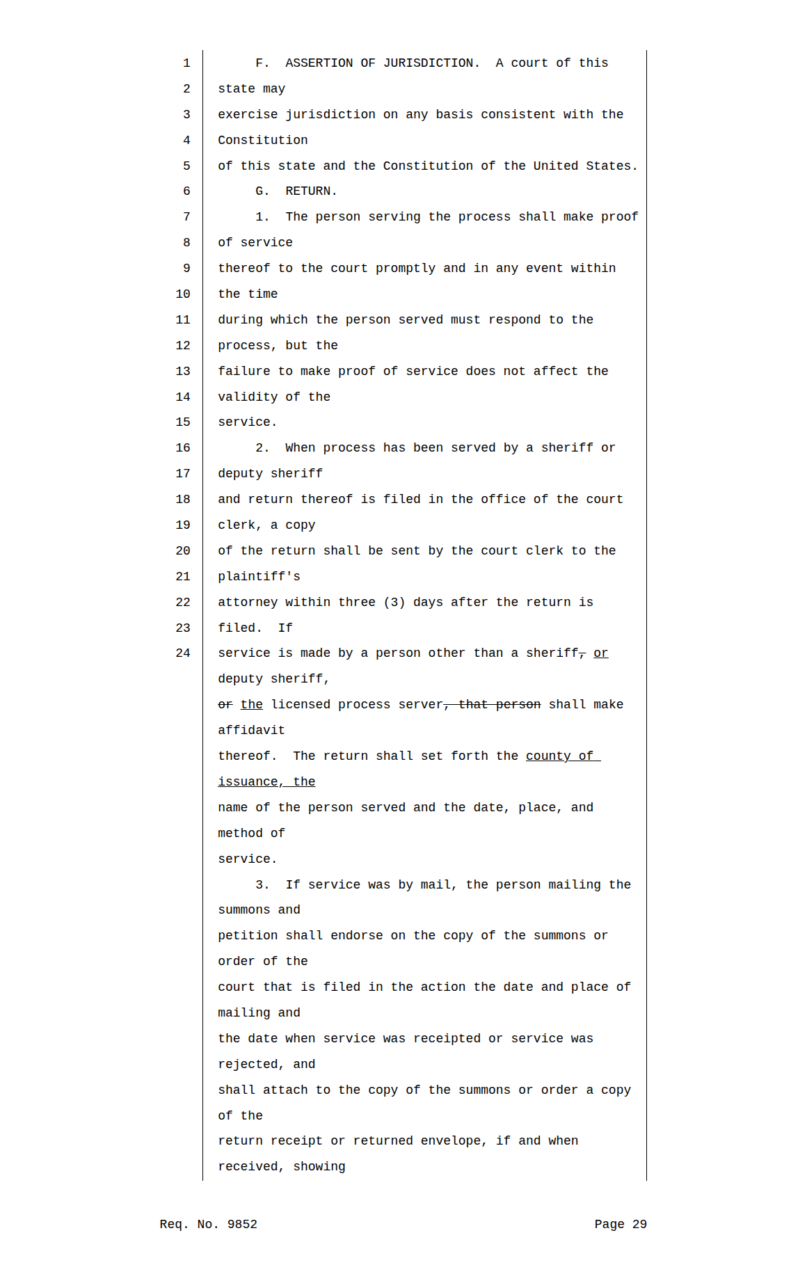| 1 2 3 4 5 6 7 8 9 10 11 12 13 14 15 16 17 18 19 20 21 22 23 24 | F. ASSERTION OF JURISDICTION. A court of this state may exercise jurisdiction on any basis consistent with the Constitution of this state and the Constitution of the United States. G. RETURN. 1. The person serving the process shall make proof of service thereof to the court promptly and in any event within the time during which the person served must respond to the process, but the failure to make proof of service does not affect the validity of the service. 2. When process has been served by a sheriff or deputy sheriff and return thereof is filed in the office of the court clerk, a copy of the return shall be sent by the court clerk to the plaintiff's attorney within three (3) days after the return is filed. If service is made by a person other than a sheriff , or deputy sheriff, or the licensed process server , that person shall make affidavit thereof. The return shall set forth the county of issuance, the name of the person served and the date, place, and method of service. 3. If service was by mail, the person mailing the summons and petition shall endorse on the copy of the summons or order of the court that is filed in the action the date and place of mailing and the date when service was receipted or service was rejected, and shall attach to the copy of the summons or order a copy of the return receipt or returned envelope, if and when received, showing |
Req. No. 9852 Page 29